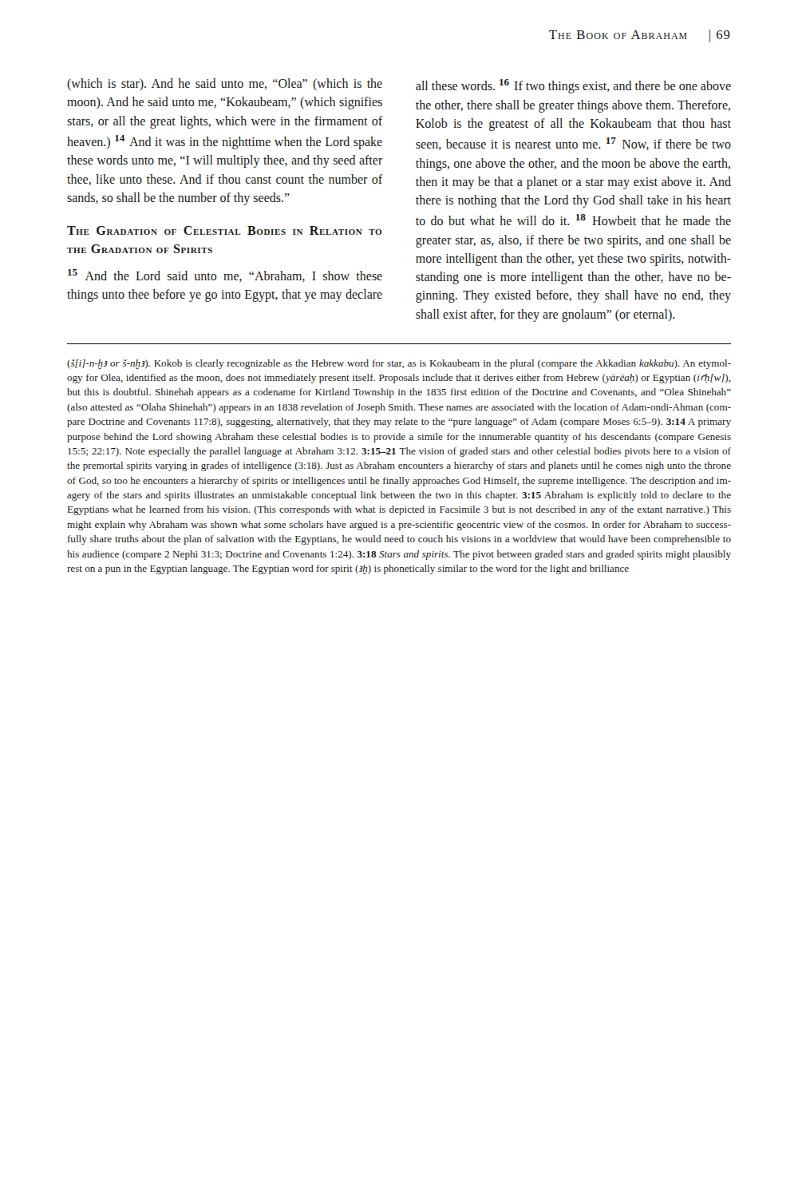The Book of Abraham | 69
(which is star). And he said unto me, “Olea” (which is the moon). And he said unto me, “Kokaubeam,” (which signifies stars, or all the great lights, which were in the firmament of heaven.) 14 And it was in the nighttime when the Lord spake these words unto me, “I will multiply thee, and thy seed after thee, like unto these. And if thou canst count the number of sands, so shall be the number of thy seeds.”
The Gradation of Celestial Bodies in Relation to the Gradation of Spirits
15 And the Lord said unto me, “Abraham, I show these things unto thee before ye go into Egypt, that ye may declare all these words. 16 If two things exist, and there be one above the other, there shall be greater things above them. Therefore, Kolob is the greatest of all the Kokaubeam that thou hast seen, because it is nearest unto me. 17 Now, if there be two things, one above the other, and the moon be above the earth, then it may be that a planet or a star may exist above it. And there is nothing that the Lord thy God shall take in his heart to do but what he will do it. 18 Howbeit that he made the greater star, as, also, if there be two spirits, and one shall be more intelligent than the other, yet these two spirits, notwithstanding one is more intelligent than the other, have no beginning. They existed before, they shall have no end, they shall exist after, for they are gnolaum” (or eternal).
(š[i]-n-ḫꜣ or š-nḫꜣ). Kokob is clearly recognizable as the Hebrew word for star, as is Kokaubeam in the plural (compare the Akkadian kakkabu). An etymology for Olea, identified as the moon, does not immediately present itself. Proposals include that it derives either from Hebrew (yārēaḥ) or Egyptian (iꜥḥ[w]), but this is doubtful. Shinehah appears as a codename for Kirtland Township in the 1835 first edition of the Doctrine and Covenants, and “Olea Shinehah” (also attested as “Olaha Shinehah”) appears in an 1838 revelation of Joseph Smith. These names are associated with the location of Adam-ondi-Ahman (compare Doctrine and Covenants 117:8), suggesting, alternatively, that they may relate to the “pure language” of Adam (compare Moses 6:5–9). 3:14 A primary purpose behind the Lord showing Abraham these celestial bodies is to provide a simile for the innumerable quantity of his descendants (compare Genesis 15:5; 22:17). Note especially the parallel language at Abraham 3:12. 3:15–21 The vision of graded stars and other celestial bodies pivots here to a vision of the premortal spirits varying in grades of intelligence (3:18). Just as Abraham encounters a hierarchy of stars and planets until he comes nigh unto the throne of God, so too he encounters a hierarchy of spirits or intelligences until he finally approaches God Himself, the supreme intelligence. The description and imagery of the stars and spirits illustrates an unmistakable conceptual link between the two in this chapter. 3:15 Abraham is explicitly told to declare to the Egyptians what he learned from his vision. (This corresponds with what is depicted in Facsimile 3 but is not described in any of the extant narrative.) This might explain why Abraham was shown what some scholars have argued is a pre-scientific geocentric view of the cosmos. In order for Abraham to successfully share truths about the plan of salvation with the Egyptians, he would need to couch his visions in a worldview that would have been comprehensible to his audience (compare 2 Nephi 31:3; Doctrine and Covenants 1:24). 3:18 Stars and spirits. The pivot between graded stars and graded spirits might plausibly rest on a pun in the Egyptian language. The Egyptian word for spirit (ꜣḫ) is phonetically similar to the word for the light and brilliance